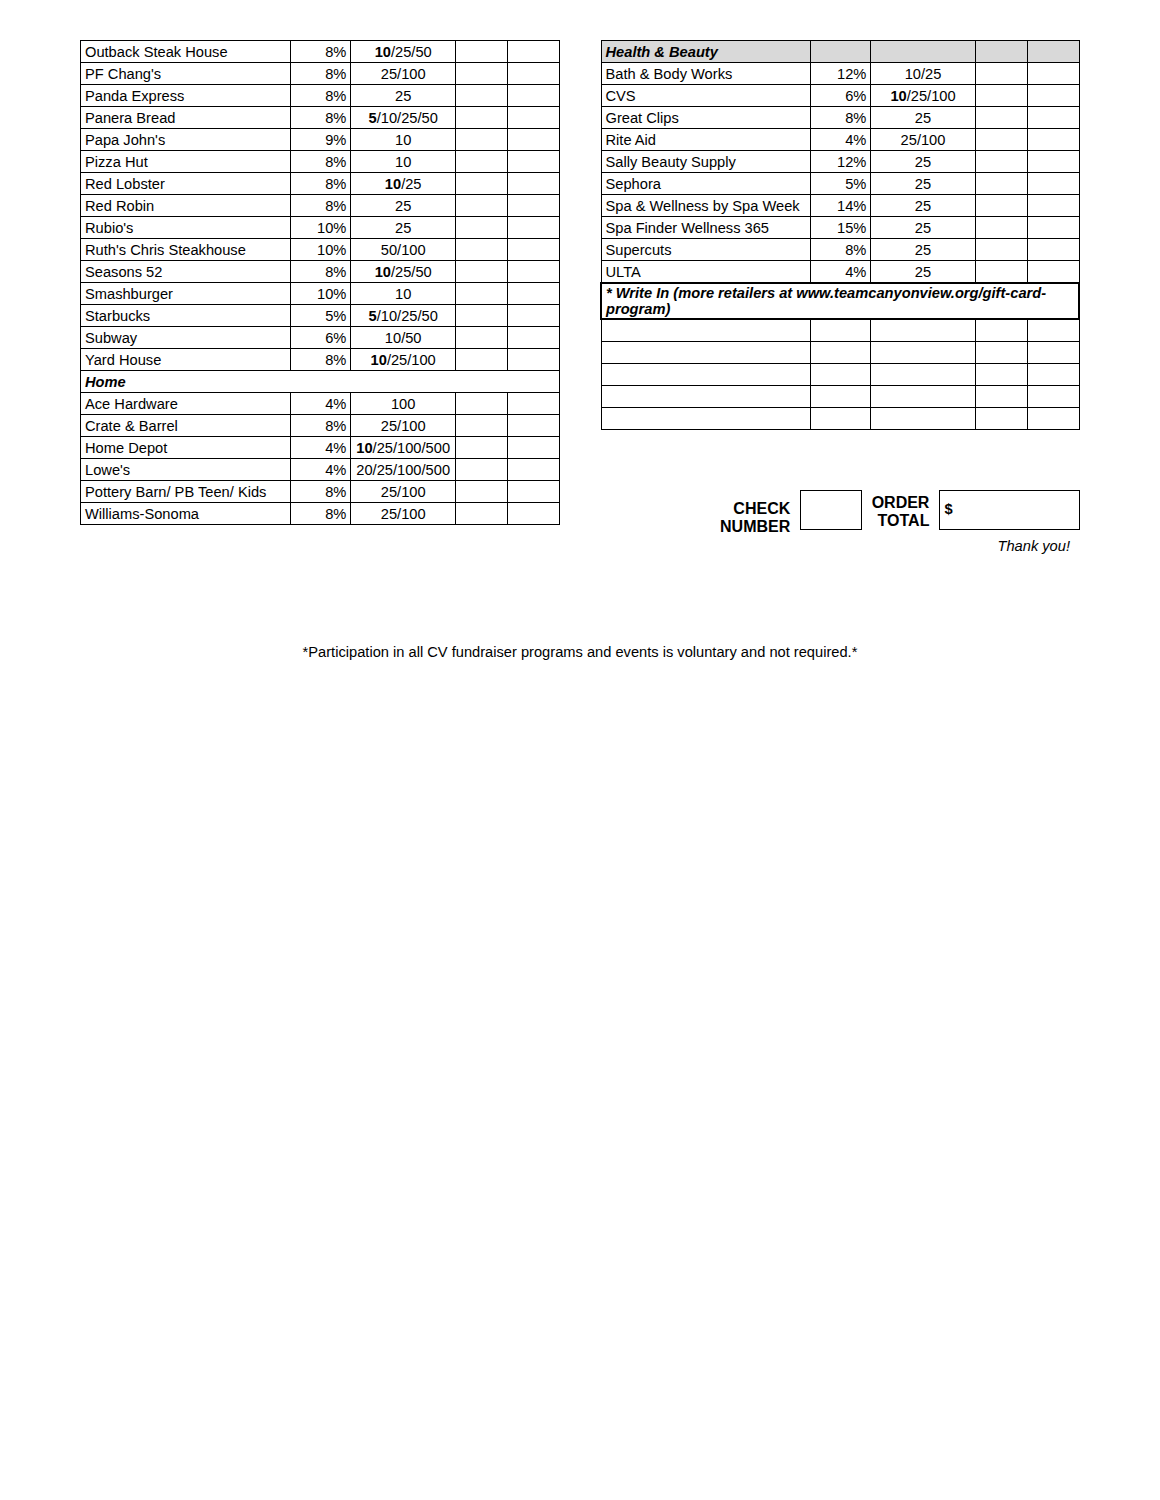| Outback Steak House | 8% | 10 /25/50 | | |
| PF Chang's | 8% | 25/100 | | |
| Panda Express | 8% | 25 | | |
| Panera Bread | 8% | 5 /10/25/50 | | |
| Papa John's | 9% | 10 | | |
| Pizza Hut | 8% | 10 | | |
| Red Lobster | 8% | 10 /25 | | |
| Red Robin | 8% | 25 | | |
| Rubio's | 10% | 25 | | |
| Ruth's Chris Steakhouse | 10% | 50/100 | | |
| Seasons 52 | 8% | 10 /25/50 | | |
| Smashburger | 10% | 10 | | |
| Starbucks | 5% | 5 /10/25/50 | | |
| Subway | 6% | 10/50 | | |
| Yard House | 8% | 10 /25/100 | | |
| Home |
| Ace Hardware | 4% | 100 | | |
| Crate & Barrel | 8% | 25/100 | | |
| Home Depot | 4% | 10 /25/100/500 | | |
| Lowe's | 4% | 20/25/100/500 | | |
| Pottery Barn/ PB Teen/ Kids | 8% | 25/100 | | |
| Williams-Sonoma | 8% | 25/100 | | |
| Health & Beauty | | | | |
| Bath & Body Works | 12% | 10/25 | | |
| CVS | 6% | 10 /25/100 | | |
| Great Clips | 8% | 25 | | |
| Rite Aid | 4% | 25/100 | | |
| Sally Beauty Supply | 12% | 25 | | |
| Sephora | 5% | 25 | | |
| Spa & Wellness by Spa Week | 14% | 25 | | |
| Spa Finder Wellness 365 | 15% | 25 | | |
| Supercuts | 8% | 25 | | |
| ULTA | 4% | 25 | | |
| * Write In (more retailers at www.teamcanyonview.org/gift-card-program) |
CHECK NUMBER
ORDER
TOTAL
$
Thank you!
*Participation in all CV fundraiser programs and events is voluntary and not required.*